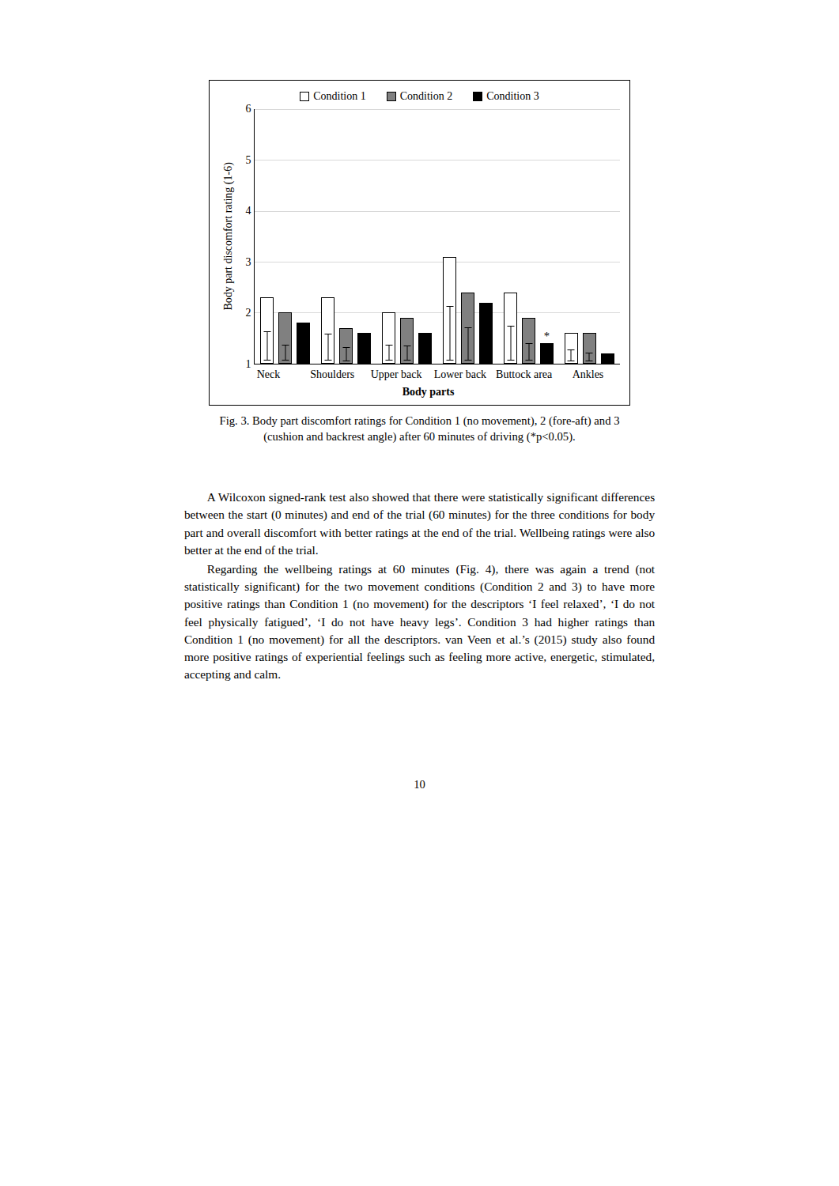Condition 1 Condition 2 Condition 3
Body part discomfort rating (1-6)
6
5
4
3
2
1
*
Neck
Shoulders
Upper back
Lower back
Buttock area
Ankles
Body parts
Fig. 3. Body part discomfort ratings for Condition 1 (no movement), 2 (fore-aft) and 3
(cushion and backrest angle) after 60 minutes of driving (*p<0.05).
A Wilcoxon signed-rank test also showed that there were statistically significant differences between the start (0 minutes) and end of the trial (60 minutes) for the three conditions for body part and overall discomfort with better ratings at the end of the trial. Wellbeing ratings were also better at the end of the trial.
Regarding the wellbeing ratings at 60 minutes (Fig. 4), there was again a trend (not statistically significant) for the two movement conditions (Condition 2 and 3) to have more positive ratings than Condition 1 (no movement) for the descriptors ‘I feel relaxed’, ‘I do not feel physically fatigued’, ‘I do not have heavy legs’. Condition 3 had higher ratings than Condition 1 (no movement) for all the descriptors. van Veen et al.’s (2015) study also found more positive ratings of experiential feelings such as feeling more active, energetic, stimulated, accepting and calm.
10